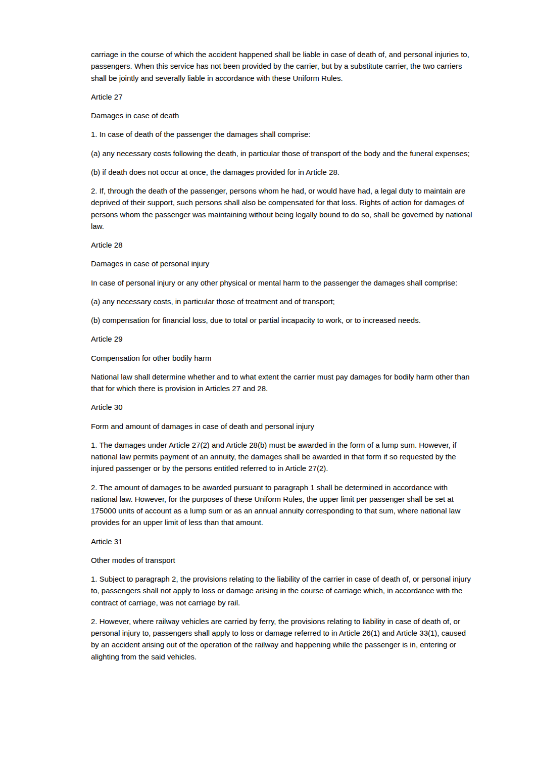carriage in the course of which the accident happened shall be liable in case of death of, and personal injuries to, passengers. When this service has not been provided by the carrier, but by a substitute carrier, the two carriers shall be jointly and severally liable in accordance with these Uniform Rules.
Article 27
Damages in case of death
1. In case of death of the passenger the damages shall comprise:
(a) any necessary costs following the death, in particular those of transport of the body and the funeral expenses;
(b) if death does not occur at once, the damages provided for in Article 28.
2. If, through the death of the passenger, persons whom he had, or would have had, a legal duty to maintain are deprived of their support, such persons shall also be compensated for that loss. Rights of action for damages of persons whom the passenger was maintaining without being legally bound to do so, shall be governed by national law.
Article 28
Damages in case of personal injury
In case of personal injury or any other physical or mental harm to the passenger the damages shall comprise:
(a) any necessary costs, in particular those of treatment and of transport;
(b) compensation for financial loss, due to total or partial incapacity to work, or to increased needs.
Article 29
Compensation for other bodily harm
National law shall determine whether and to what extent the carrier must pay damages for bodily harm other than that for which there is provision in Articles 27 and 28.
Article 30
Form and amount of damages in case of death and personal injury
1. The damages under Article 27(2) and Article 28(b) must be awarded in the form of a lump sum. However, if national law permits payment of an annuity, the damages shall be awarded in that form if so requested by the injured passenger or by the persons entitled referred to in Article 27(2).
2. The amount of damages to be awarded pursuant to paragraph 1 shall be determined in accordance with national law. However, for the purposes of these Uniform Rules, the upper limit per passenger shall be set at 175000 units of account as a lump sum or as an annual annuity corresponding to that sum, where national law provides for an upper limit of less than that amount.
Article 31
Other modes of transport
1. Subject to paragraph 2, the provisions relating to the liability of the carrier in case of death of, or personal injury to, passengers shall not apply to loss or damage arising in the course of carriage which, in accordance with the contract of carriage, was not carriage by rail.
2. However, where railway vehicles are carried by ferry, the provisions relating to liability in case of death of, or personal injury to, passengers shall apply to loss or damage referred to in Article 26(1) and Article 33(1), caused by an accident arising out of the operation of the railway and happening while the passenger is in, entering or alighting from the said vehicles.